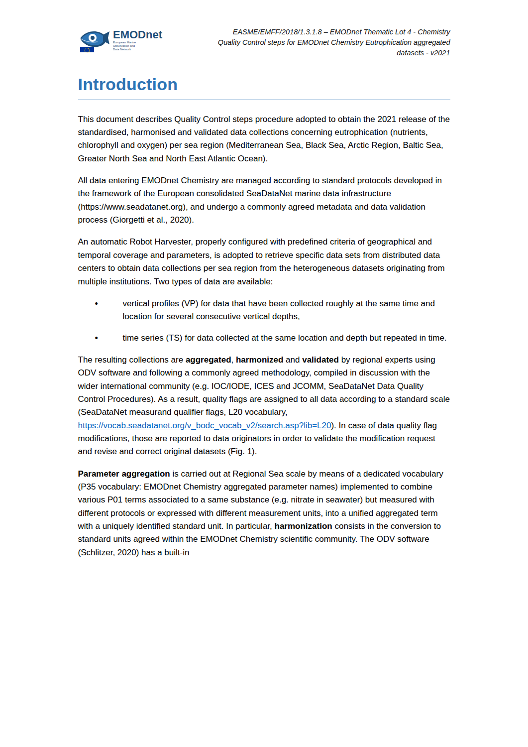EMODnet European Marine Observation and Data Network
EASME/EMFF/2018/1.3.1.8 – EMODnet Thematic Lot 4 - Chemistry
Quality Control steps for EMODnet Chemistry Eutrophication aggregated datasets - v2021
Introduction
This document describes Quality Control steps procedure adopted to obtain the 2021 release of the standardised, harmonised and validated data collections concerning eutrophication (nutrients, chlorophyll and oxygen) per sea region (Mediterranean Sea, Black Sea, Arctic Region, Baltic Sea, Greater North Sea and North East Atlantic Ocean).
All data entering EMODnet Chemistry are managed according to standard protocols developed in the framework of the European consolidated SeaDataNet marine data infrastructure (https://www.seadatanet.org), and undergo a commonly agreed metadata and data validation process (Giorgetti et al., 2020).
An automatic Robot Harvester, properly configured with predefined criteria of geographical and temporal coverage and parameters, is adopted to retrieve specific data sets from distributed data centers to obtain data collections per sea region from the heterogeneous datasets originating from multiple institutions. Two types of data are available:
vertical profiles (VP) for data that have been collected roughly at the same time and location for several consecutive vertical depths,
time series (TS) for data collected at the same location and depth but repeated in time.
The resulting collections are aggregated, harmonized and validated by regional experts using ODV software and following a commonly agreed methodology, compiled in discussion with the wider international community (e.g. IOC/IODE, ICES and JCOMM, SeaDataNet Data Quality Control Procedures). As a result, quality flags are assigned to all data according to a standard scale (SeaDataNet measurand qualifier flags, L20 vocabulary, https://vocab.seadatanet.org/v_bodc_vocab_v2/search.asp?lib=L20). In case of data quality flag modifications, those are reported to data originators in order to validate the modification request and revise and correct original datasets (Fig. 1).
Parameter aggregation is carried out at Regional Sea scale by means of a dedicated vocabulary (P35 vocabulary: EMODnet Chemistry aggregated parameter names) implemented to combine various P01 terms associated to a same substance (e.g. nitrate in seawater) but measured with different protocols or expressed with different measurement units, into a unified aggregated term with a uniquely identified standard unit. In particular, harmonization consists in the conversion to standard units agreed within the EMODnet Chemistry scientific community. The ODV software (Schlitzer, 2020) has a built-in